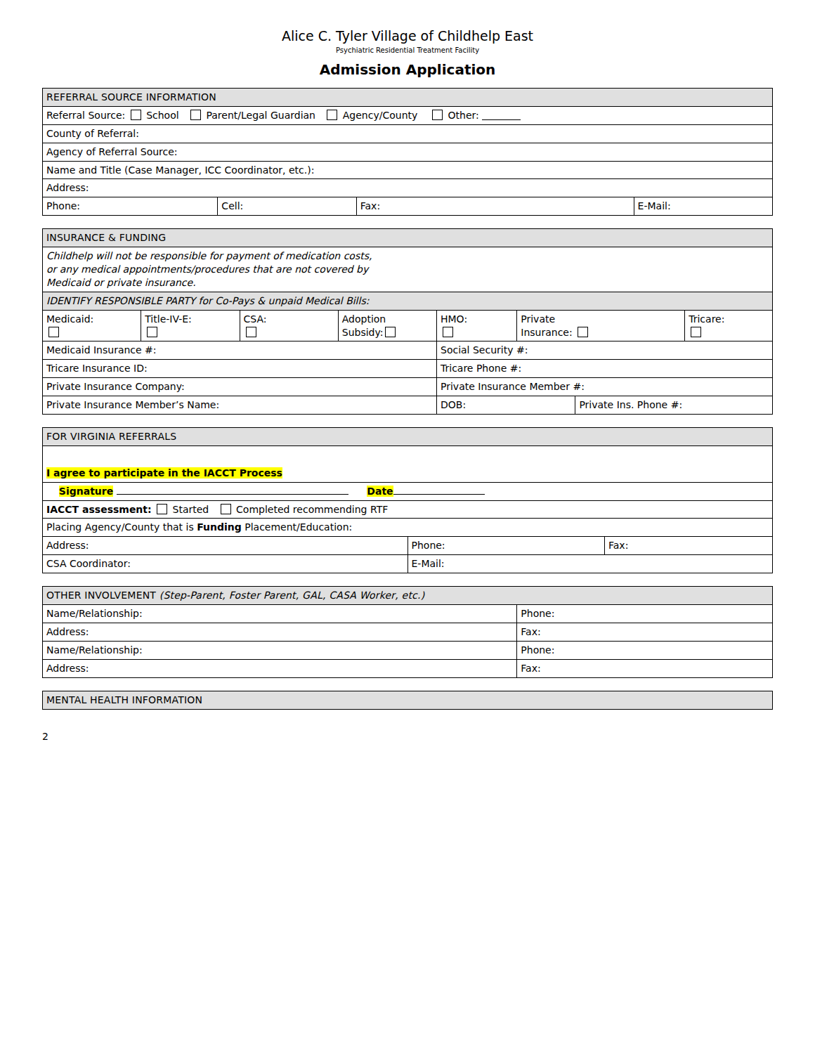Alice C. Tyler Village of Childhelp East
Psychiatric Residential Treatment Facility
Admission Application
| REFERRAL SOURCE INFORMATION |
| --- |
| Referral Source: School Parent/Legal Guardian Agency/County Other: |
| County of Referral: |
| Agency of Referral Source: |
| Name and Title (Case Manager, ICC Coordinator, etc.): |
| Address: |
| Phone: | Cell: | Fax: | E-Mail: |
| INSURANCE & FUNDING |
| --- |
| Childhelp will not be responsible for payment of medication costs, or any medical appointments/procedures that are not covered by Medicaid or private insurance. |
| IDENTIFY RESPONSIBLE PARTY for Co-Pays & unpaid Medical Bills: |
| Medicaid: | Title-IV-E: | CSA: | Adoption Subsidy: | HMO: | Private Insurance: | Tricare: |
| Medicaid Insurance #: | Social Security #: |
| Tricare Insurance ID: | Tricare Phone #: |
| Private Insurance Company: | Private Insurance Member #: |
| Private Insurance Member’s Name: | DOB: | Private Ins. Phone #: |
| FOR VIRGINIA REFERRALS |
| --- |
| I agree to participate in the IACCT Process |
| Signature Date |
| IACCT assessment: Started Completed recommending RTF |
| Placing Agency/County that is Funding Placement/Education: |
| Address: | Phone: | Fax: |
| CSA Coordinator: | E-Mail: |
| OTHER INVOLVEMENT (Step-Parent, Foster Parent, GAL, CASA Worker, etc.) |
| --- |
| Name/Relationship: | Phone: |
| Address: | Fax: |
| Name/Relationship: | Phone: |
| Address: | Fax: |
| MENTAL HEALTH INFORMATION |
| --- |
2